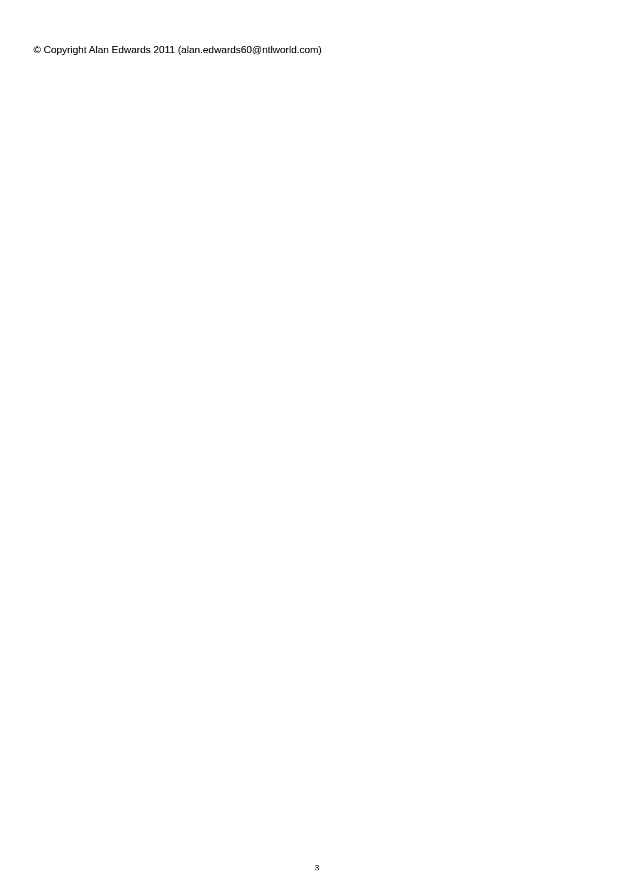© Copyright Alan Edwards 2011 (alan.edwards60@ntlworld.com)
3